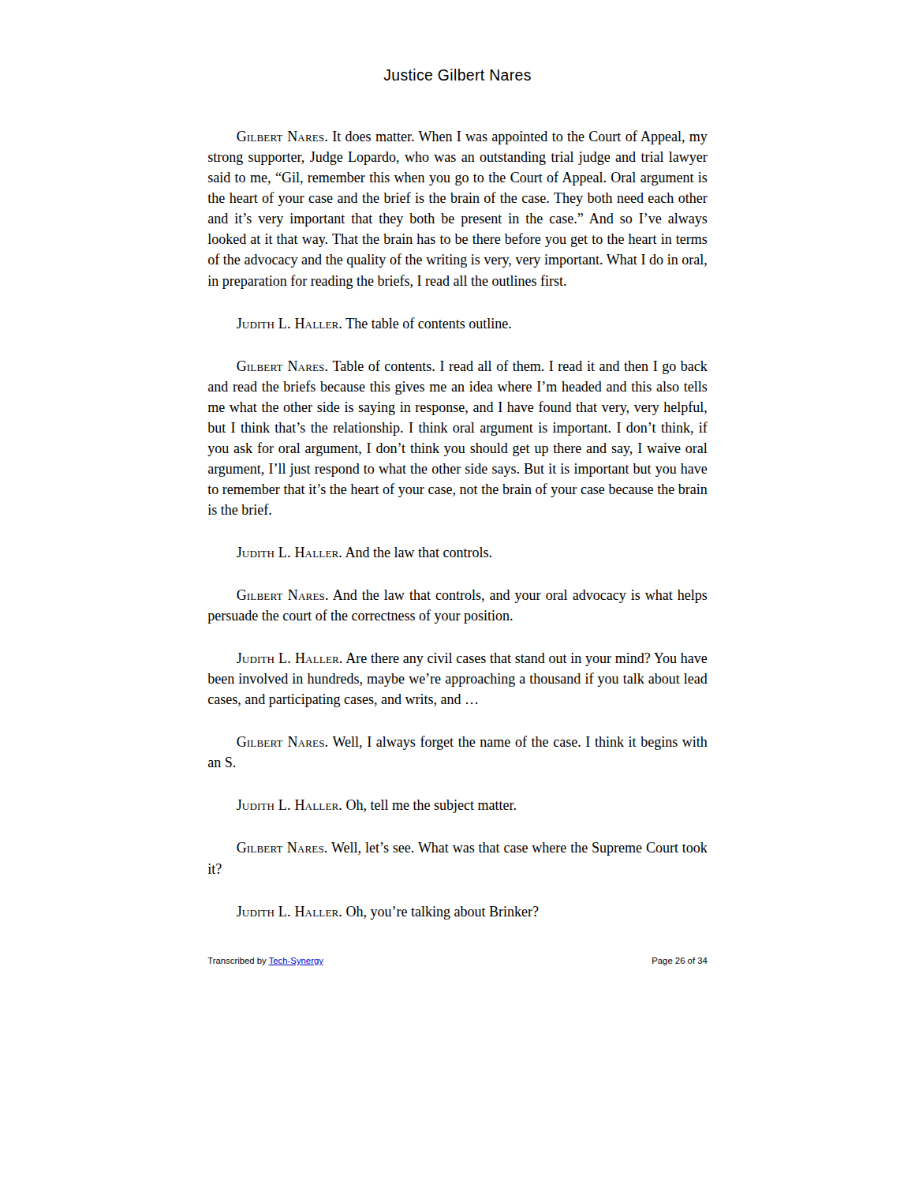Justice Gilbert Nares
Gilbert Nares. It does matter. When I was appointed to the Court of Appeal, my strong supporter, Judge Lopardo, who was an outstanding trial judge and trial lawyer said to me, “Gil, remember this when you go to the Court of Appeal. Oral argument is the heart of your case and the brief is the brain of the case. They both need each other and it’s very important that they both be present in the case.” And so I’ve always looked at it that way. That the brain has to be there before you get to the heart in terms of the advocacy and the quality of the writing is very, very important. What I do in oral, in preparation for reading the briefs, I read all the outlines first.
Judith L. Haller. The table of contents outline.
Gilbert Nares. Table of contents. I read all of them. I read it and then I go back and read the briefs because this gives me an idea where I’m headed and this also tells me what the other side is saying in response, and I have found that very, very helpful, but I think that’s the relationship. I think oral argument is important. I don’t think, if you ask for oral argument, I don’t think you should get up there and say, I waive oral argument, I’ll just respond to what the other side says. But it is important but you have to remember that it’s the heart of your case, not the brain of your case because the brain is the brief.
Judith L. Haller. And the law that controls.
Gilbert Nares. And the law that controls, and your oral advocacy is what helps persuade the court of the correctness of your position.
Judith L. Haller. Are there any civil cases that stand out in your mind? You have been involved in hundreds, maybe we’re approaching a thousand if you talk about lead cases, and participating cases, and writs, and …
Gilbert Nares. Well, I always forget the name of the case. I think it begins with an S.
Judith L. Haller. Oh, tell me the subject matter.
Gilbert Nares. Well, let’s see. What was that case where the Supreme Court took it?
Judith L. Haller. Oh, you’re talking about Brinker?
Transcribed by Tech-Synergy
Page 26 of 34